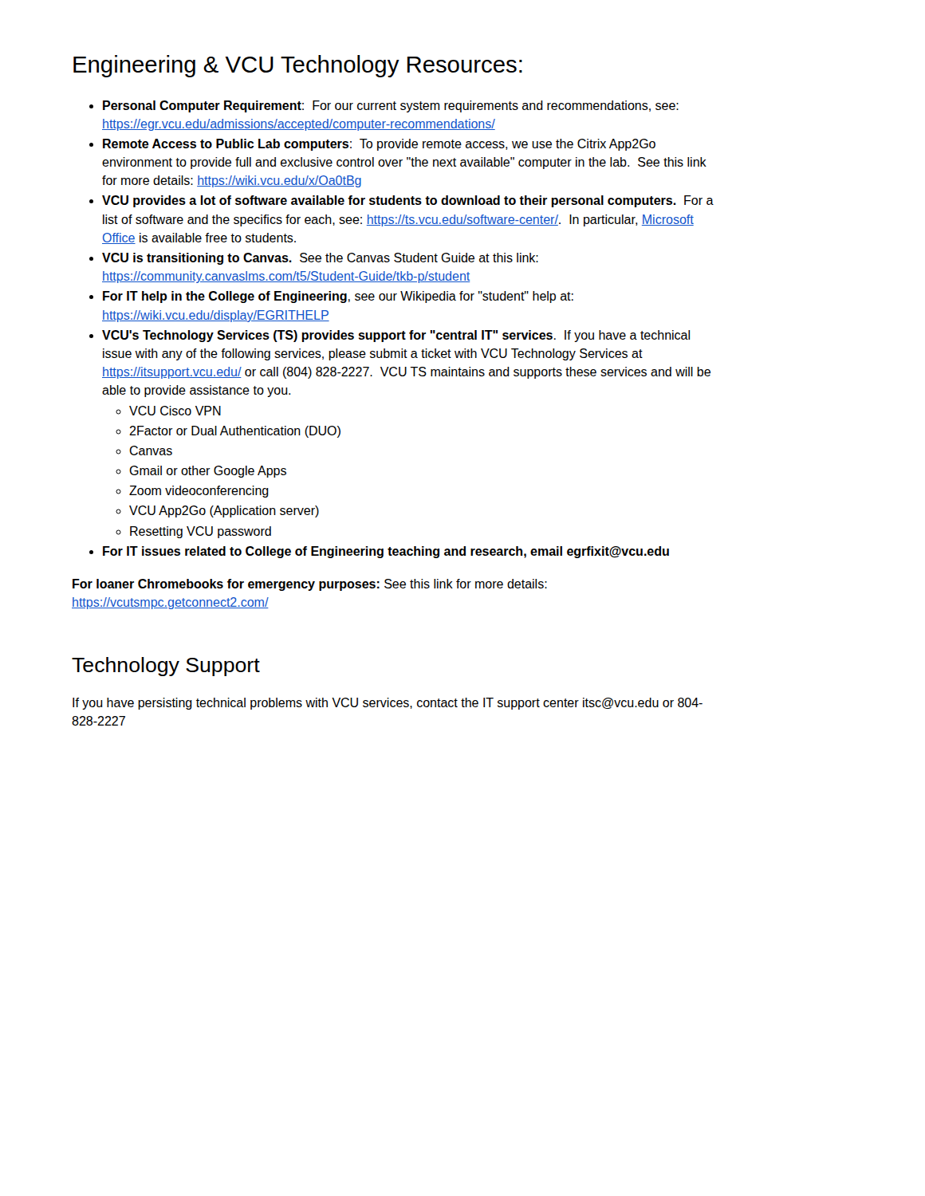Engineering & VCU Technology Resources:
Personal Computer Requirement: For our current system requirements and recommendations, see: https://egr.vcu.edu/admissions/accepted/computer-recommendations/
Remote Access to Public Lab computers: To provide remote access, we use the Citrix App2Go environment to provide full and exclusive control over "the next available" computer in the lab. See this link for more details: https://wiki.vcu.edu/x/Oa0tBg
VCU provides a lot of software available for students to download to their personal computers. For a list of software and the specifics for each, see: https://ts.vcu.edu/software-center/. In particular, Microsoft Office is available free to students.
VCU is transitioning to Canvas. See the Canvas Student Guide at this link: https://community.canvaslms.com/t5/Student-Guide/tkb-p/student
For IT help in the College of Engineering, see our Wikipedia for "student" help at: https://wiki.vcu.edu/display/EGRITHELP
VCU's Technology Services (TS) provides support for "central IT" services. If you have a technical issue with any of the following services, please submit a ticket with VCU Technology Services at https://itsupport.vcu.edu/ or call (804) 828-2227. VCU TS maintains and supports these services and will be able to provide assistance to you.
VCU Cisco VPN
2Factor or Dual Authentication (DUO)
Canvas
Gmail or other Google Apps
Zoom videoconferencing
VCU App2Go (Application server)
Resetting VCU password
For IT issues related to College of Engineering teaching and research, email egrfixit@vcu.edu
For loaner Chromebooks for emergency purposes: See this link for more details: https://vcutsmpc.getconnect2.com/
Technology Support
If you have persisting technical problems with VCU services, contact the IT support center itsc@vcu.edu or 804-828-2227